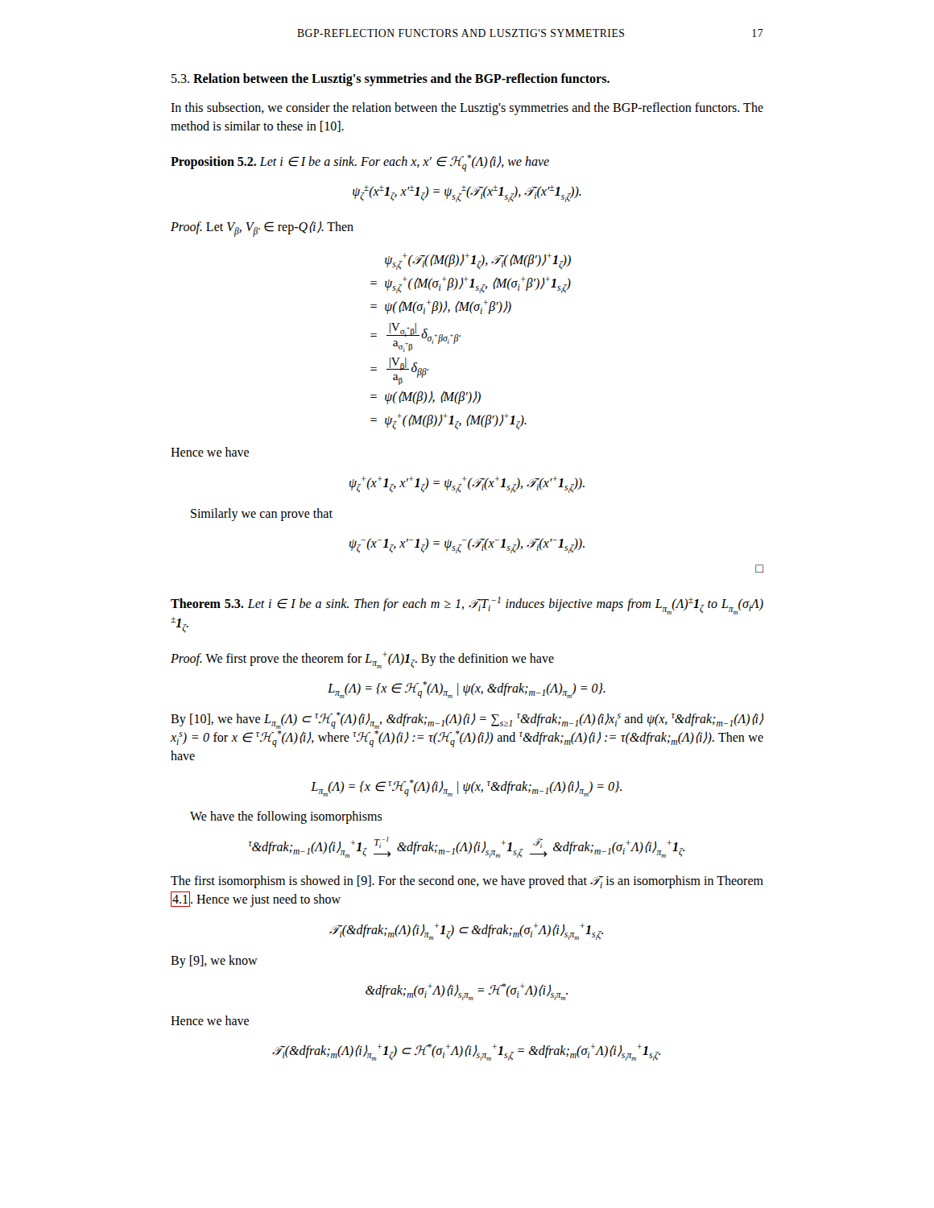BGP-REFLECTION FUNCTORS AND LUSZTIG'S SYMMETRIES 17
5.3. Relation between the Lusztig's symmetries and the BGP-reflection functors.
In this subsection, we consider the relation between the Lusztig's symmetries and the BGP-reflection functors. The method is similar to these in [10].
Proposition 5.2. Let i ∈ I be a sink. For each x, x′ ∈ ℋq*(Λ)⟨i⟩, we have
ψζ±(x±1ζ, x′±1ζ) = ψsiζ±(𝒯i(x±1siζ), 𝒯i(x′±1siζ)).
Proof. Let Vβ, Vβ′ ∈ rep-Q⟨i⟩. Then
| | | ψ s i ζ + (𝒯 i (⟨M(β)⟩ + 1 ζ ), 𝒯 i (⟨M(β′)⟩ + 1 ζ )) |
| | = | ψ s i ζ + (⟨M(σ i + β)⟩ + 1 s i ζ , ⟨M(σ i + β′)⟩ + 1 s i ζ ) |
| | = | ψ(⟨M(σ i + β)⟩, ⟨M(σ i + β′)⟩) |
| | = | /V σ i + β / a σ i + β δ σ i + βσ i + β′ |
| | = | /V β / a β δ ββ′ |
| | = | ψ(⟨M(β)⟩, ⟨M(β′)⟩) |
| | = | ψ ζ + (⟨M(β)⟩ + 1 ζ , ⟨M(β′)⟩ + 1 ζ ). |
Hence we have
ψζ+(x+1ζ, x′+1ζ) = ψsiζ+(𝒯i(x+1siζ), 𝒯i(x′+1siζ)).
Similarly we can prove that
ψζ−(x−1ζ, x′−1ζ) = ψsiζ−(𝒯i(x−1siζ), 𝒯i(x′−1siζ)).
□
Theorem 5.3. Let i ∈ I be a sink. Then for each m ≥ 1, 𝒯iTi−1 induces bijective maps from Lπm(Λ)±1ζ to Lπm(σiΛ)±1ζ.
Proof. We first prove the theorem for Lπm+(Λ)1ζ. By the definition we have
Lπm(Λ) = {x ∈ ℋq*(Λ)πm | ψ(x, &dfrak;m−1(Λ)πm) = 0}.
By [10], we have Lπm(Λ) ⊂ τℋq*(Λ)⟨i⟩πm, &dfrak;m−1(Λ)⟨i⟩ = ∑s≥1 τ&dfrak;m−1(Λ)⟨i⟩xis and ψ(x, τ&dfrak;m−1(Λ)⟨i⟩xis) = 0 for x ∈ τℋq*(Λ)⟨i⟩, where τℋq*(Λ)⟨i⟩ := τ(ℋq*(Λ)⟨i⟩) and τ&dfrak;m(Λ)⟨i⟩ := τ(&dfrak;m(Λ)⟨i⟩). Then we have
Lπm(Λ) = {x ∈ τℋq*(Λ)⟨i⟩πm | ψ(x, τ&dfrak;m−1(Λ)⟨i⟩πm) = 0}.
We have the following isomorphisms
τ&dfrak;m−1(Λ)⟨i⟩πm+1ζ Ti−1⟶ &dfrak;m−1(Λ)⟨i⟩siπm+1siζ 𝒯i⟶ &dfrak;m−1(σi+Λ)⟨i⟩πm+1ζ.
The first isomorphism is showed in [9]. For the second one, we have proved that 𝒯i is an isomorphism in Theorem 4.1. Hence we just need to show
𝒯i(&dfrak;m(Λ)⟨i⟩πm+1ζ) ⊂ &dfrak;m(σi+Λ)⟨i⟩siπm+1siζ.
By [9], we know
&dfrak;m(σi+Λ)⟨i⟩siπm = ℋ*(σi+Λ)⟨i⟩siπm.
Hence we have
𝒯i(&dfrak;m(Λ)⟨i⟩πm+1ζ) ⊂ ℋ*(σi+Λ)⟨i⟩siπm+1siζ = &dfrak;m(σi+Λ)⟨i⟩siπm+1siζ.